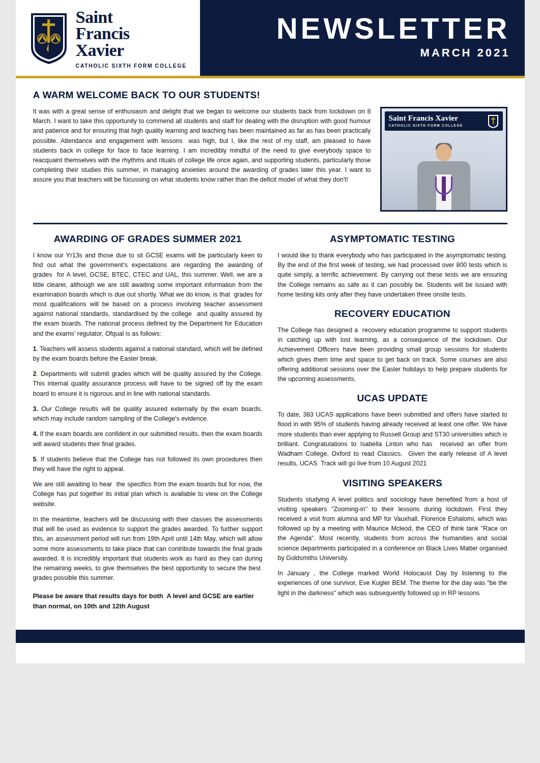Saint Francis Xavier CATHOLIC SIXTH FORM COLLEGE
NEWSLETTER
MARCH 2021
A WARM WELCOME BACK TO OUR STUDENTS!
Saint Francis Xavier CATHOLIC SIXTH FORM COLLEGE
It was with a great sense of enthusiasm and delight that we began to welcome our students back from lockdown on 8 March. I want to take this opportunity to commend all students and staff for dealing with the disruption with good humour and patience and for ensuring that high quality learning and teaching has been maintained as far as has been practically possible. Attendance and engagement with lessons was high, but I, like the rest of my staff, am pleased to have students back in college for face to face learning. I am incredibly mindful of the need to give everybody space to reacquaint themselves with the rhythms and rituals of college life once again, and supporting students, particularly those completing their studies this summer, in managing anxieties around the awarding of grades later this year. I want to assure you that teachers will be focussing on what students know rather than the deficit model of what they don't!
AWARDING OF GRADES SUMMER 2021
I know our Yr13s and those due to sit GCSE exams will be particularly keen to find out what the government's expectations are regarding the awarding of grades for A level, GCSE, BTEC, CTEC and UAL, this summer. Well, we are a little clearer, although we are still awaiting some important information from the examination boards which is due out shortly. What we do know, is that grades for most qualifications will be based on a process involving teacher assessment against national standards, standardised by the college and quality assured by the exam boards. The national process defined by the Department for Education and the exams' regulator, Ofqual is as follows:
1. Teachers will assess students against a national standard, which will be defined by the exam boards before the Easter break.
2. Departments will submit grades which will be quality assured by the College. This internal quality assurance process will have to be signed off by the exam board to ensure it is rigorous and in line with national standards.
3. Our College results will be quality assured externally by the exam boards, which may include random sampling of the College's evidence.
4. If the exam boards are confident in our submitted results, then the exam boards will award students their final grades.
5. If students believe that the College has not followed its own procedures then they will have the right to appeal.
We are still awaiting to hear the specifics from the exam boards but for now, the College has put together its initial plan which is available to view on the College website.
In the meantime, teachers will be discussing with their classes the assessments that will be used as evidence to support the grades awarded. To further support this, an assessment period will run from 19th April until 14th May, which will allow some more assessments to take place that can contribute towards the final grade awarded. It is incredibly important that students work as hard as they can during the remaining weeks, to give themselves the best opportunity to secure the best grades possible this summer.
Please be aware that results days for both A level and GCSE are earlier than normal, on 10th and 12th August
ASYMPTOMATIC TESTING
I would like to thank everybody who has participated in the asymptomatic testing. By the end of the first week of testing, we had processed over 800 tests which is quite simply, a terrific achievement. By carrying out these tests we are ensuring the College remains as safe as it can possibly be. Students will be issued with home testing kits only after they have undertaken three onsite tests.
RECOVERY EDUCATION
The College has designed a recovery education programme to support students in catching up with lost learning, as a consequence of the lockdown. Our Achievement Officers have been providing small group sessions for students which gives them time and space to get back on track. Some courses are also offering additional sessions over the Easter holidays to help prepare students for the upcoming assessments.
UCAS UPDATE
To date, 383 UCAS applications have been submitted and offers have started to flood in with 95% of students having already received at least one offer. We have more students than ever applying to Russell Group and ST30 universities which is brilliant. Congratulations to Isabella Linton who has received an offer from Wadham College, Oxford to read Classics. Given the early release of A level results, UCAS Track will go live from 10 August 2021
VISITING SPEAKERS
Students studying A level politics and sociology have benefited from a host of visiting speakers "Zooming-in" to their lessons during lockdown. First they received a visit from alumna and MP for Vauxhall, Florence Eshalomi, which was followed up by a meeting with Maurice Mcleod, the CEO of think tank "Race on the Agenda". Most recently, students from across the humanities and social science departments participated in a conference on Black Lives Matter organised by Goldsmiths University.
In January , the College marked World Holocaust Day by listening to the experiences of one survivor, Eve Kugler BEM. The theme for the day was "be the light in the darkness" which was subsequently followed up in RP lessons